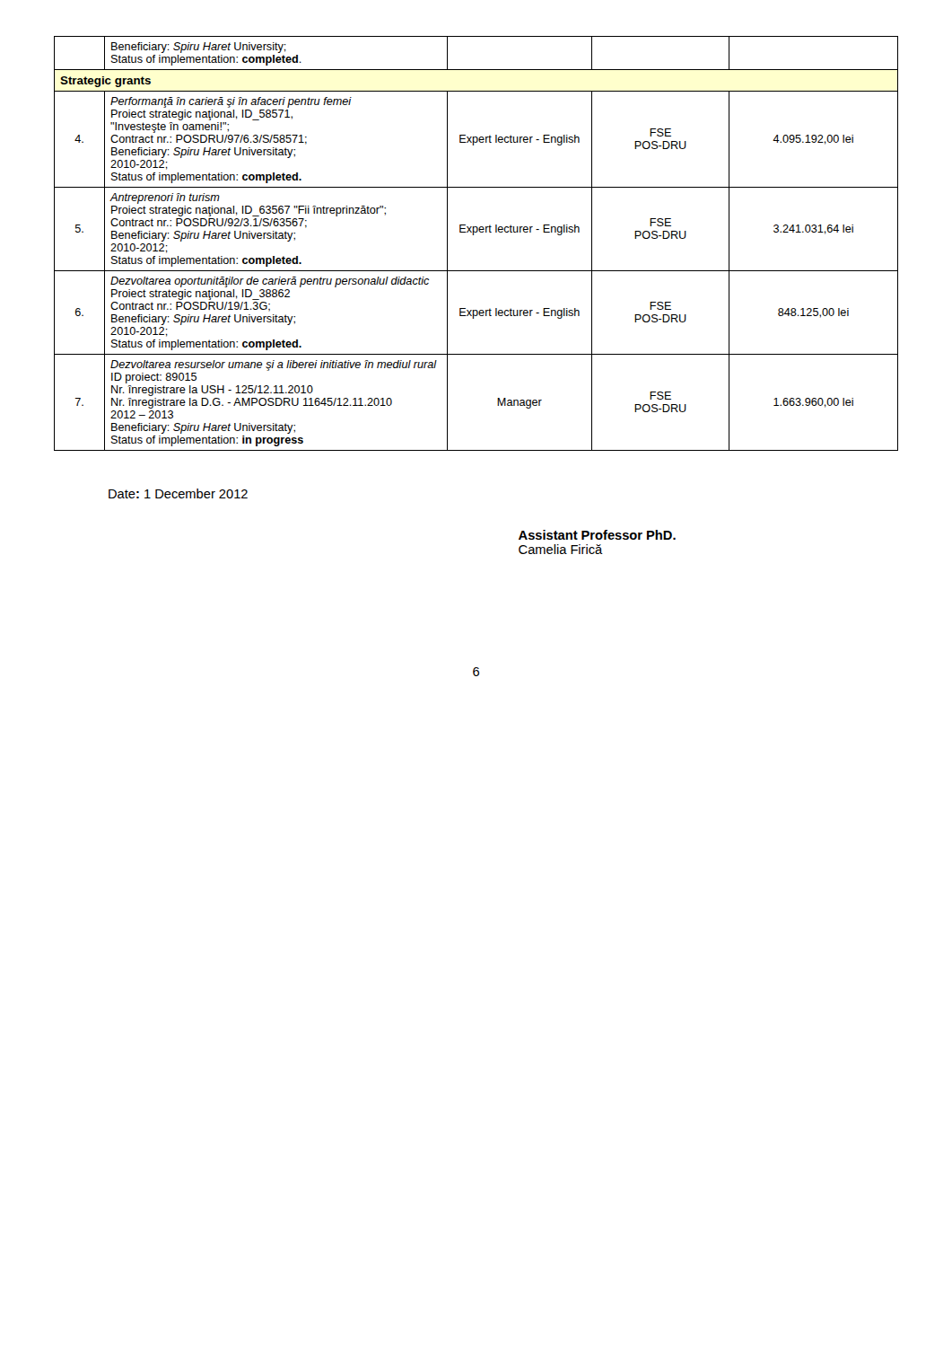| | Beneficiary: Spiru Haret University; Status of implementation: completed . | | | |
| Strategic grants |
| 4. | Performanţă în carieră şi în afaceri pentru femei Proiect strategic naţional, ID_58571, "Investeşte în oameni!"; Contract nr.: POSDRU/97/6.3/S/58571; Beneficiary: Spiru Haret Universitaty; 2010-2012; Status of implementation: completed. | Expert lecturer - English | FSE POS-DRU | 4.095.192,00 lei |
| 5. | Antreprenori în turism Proiect strategic naţional, ID_63567 "Fii întreprinzător"; Contract nr.: POSDRU/92/3.1/S/63567; Beneficiary: Spiru Haret Universitaty; 2010-2012; Status of implementation: completed. | Expert lecturer - English | FSE POS-DRU | 3.241.031,64 lei |
| 6. | Dezvoltarea oportunităţilor de carieră pentru personalul didactic Proiect strategic naţional, ID_38862 Contract nr.: POSDRU/19/1.3G; Beneficiary: Spiru Haret Universitaty; 2010-2012; Status of implementation: completed. | Expert lecturer - English | FSE POS-DRU | 848.125,00 lei |
| 7. | Dezvoltarea resurselor umane şi a liberei initiative în mediul rural ID proiect: 89015 Nr. înregistrare la USH - 125/12.11.2010 Nr. înregistrare la D.G. - AMPOSDRU 11645/12.11.2010 2012 – 2013 Beneficiary: Spiru Haret Universitaty; Status of implementation: in progress | Manager | FSE POS-DRU | 1.663.960,00 lei |
Date: 1 December 2012
Assistant Professor PhD. Camelia Firică
6